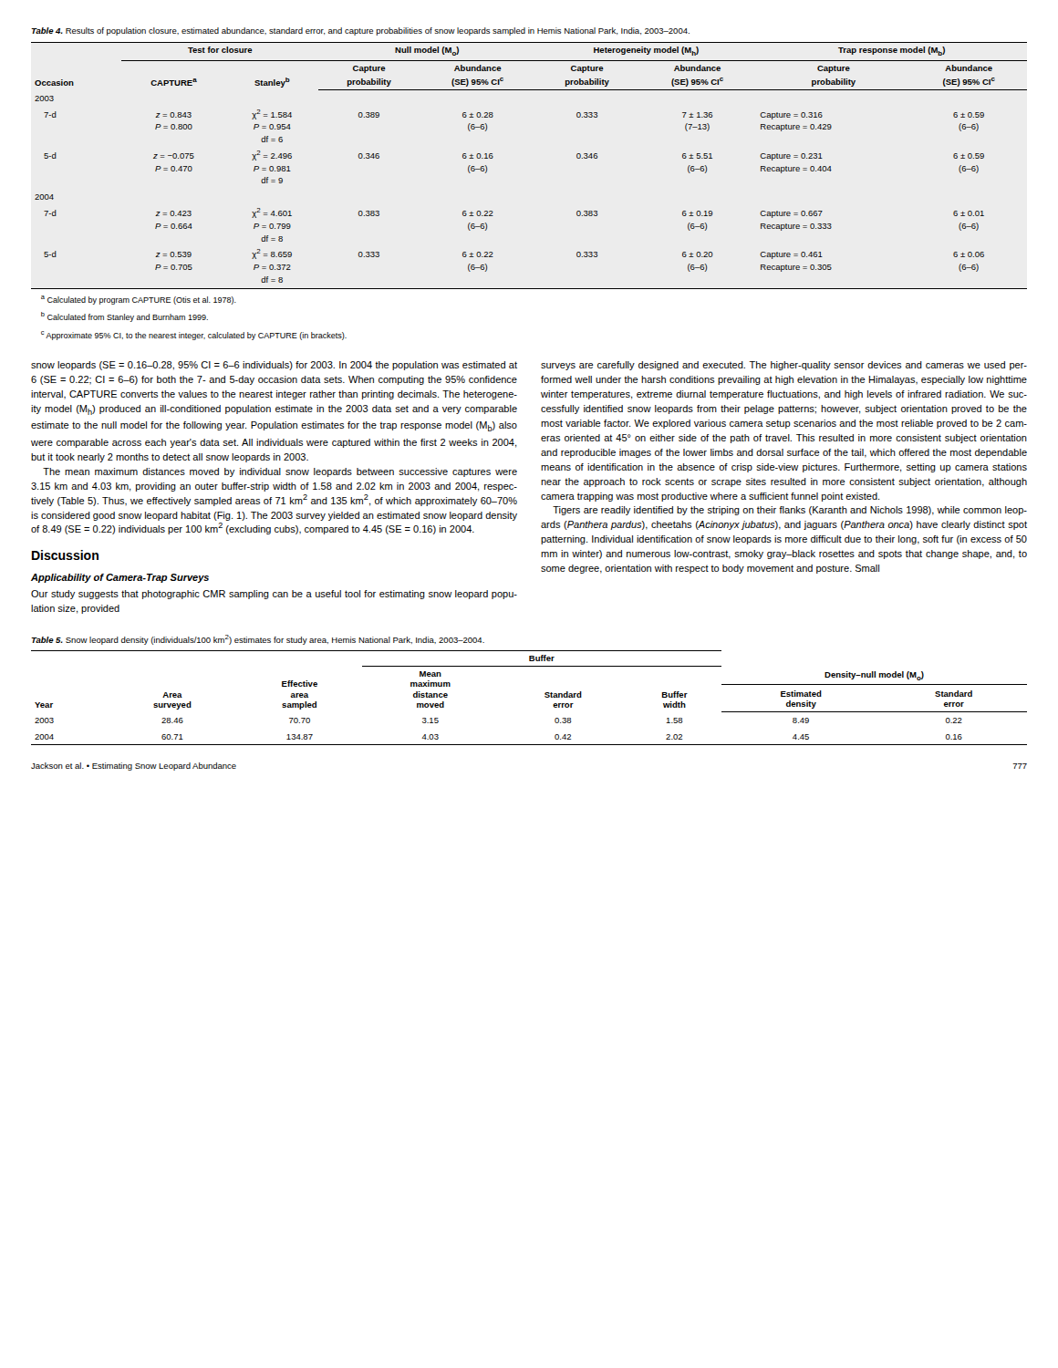Table 4. Results of population closure, estimated abundance, standard error, and capture probabilities of snow leopards sampled in Hemis National Park, India, 2003–2004.
| Occasion | Test for closure | Null model (M o ) | Heterogeneity model (M h ) | Trap response model (M b ) |
| --- | --- | --- | --- | --- |
| CAPTURE a | Stanley b | Capture | Abundance | Capture | Abundance | Capture | Abundance |
| probability | (SE) 95% CI c | probability | (SE) 95% CI c | probability | (SE) 95% CI c |
| 2003 | | | | | | | | |
| 7-d | z = 0.843 P = 0.800 | χ 2 = 1.584 P = 0.954 df = 6 | 0.389 | 6 ± 0.28 (6–6) | 0.333 | 7 ± 1.36 (7–13) | Capture = 0.316 Recapture = 0.429 | 6 ± 0.59 (6–6) |
| 5-d | z = −0.075 P = 0.470 | χ 2 = 2.496 P = 0.981 df = 9 | 0.346 | 6 ± 0.16 (6–6) | 0.346 | 6 ± 5.51 (6–6) | Capture = 0.231 Recapture = 0.404 | 6 ± 0.59 (6–6) |
| 2004 | | | | | | | | |
| 7-d | z = 0.423 P = 0.664 | χ 2 = 4.601 P = 0.799 df = 8 | 0.383 | 6 ± 0.22 (6–6) | 0.383 | 6 ± 0.19 (6–6) | Capture = 0.667 Recapture = 0.333 | 6 ± 0.01 (6–6) |
| 5-d | z = 0.539 P = 0.705 | χ 2 = 8.659 P = 0.372 df = 8 | 0.333 | 6 ± 0.22 (6–6) | 0.333 | 6 ± 0.20 (6–6) | Capture = 0.461 Recapture = 0.305 | 6 ± 0.06 (6–6) |
a Calculated by program CAPTURE (Otis et al. 1978).
b Calculated from Stanley and Burnham 1999.
c Approximate 95% CI, to the nearest integer, calculated by CAPTURE (in brackets).
snow leopards (SE = 0.16–0.28, 95% CI = 6–6 individuals) for 2003. In 2004 the population was estimated at 6 (SE = 0.22; CI = 6–6) for both the 7- and 5-day occasion data sets. When computing the 95% confidence interval, CAPTURE converts the values to the nearest integer rather than printing decimals. The heterogeneity model (Mh) produced an ill-conditioned population estimate in the 2003 data set and a very comparable estimate to the null model for the following year. Population estimates for the trap response model (Mb) also were comparable across each year's data set. All individuals were captured within the first 2 weeks in 2004, but it took nearly 2 months to detect all snow leopards in 2003.
The mean maximum distances moved by individual snow leopards between successive captures were 3.15 km and 4.03 km, providing an outer buffer-strip width of 1.58 and 2.02 km in 2003 and 2004, respectively (Table 5). Thus, we effectively sampled areas of 71 km2 and 135 km2, of which approximately 60–70% is considered good snow leopard habitat (Fig. 1). The 2003 survey yielded an estimated snow leopard density of 8.49 (SE = 0.22) individuals per 100 km2 (excluding cubs), compared to 4.45 (SE = 0.16) in 2004.
Discussion
Applicability of Camera-Trap Surveys
Our study suggests that photographic CMR sampling can be a useful tool for estimating snow leopard population size, provided
surveys are carefully designed and executed. The higher-quality sensor devices and cameras we used performed well under the harsh conditions prevailing at high elevation in the Himalayas, especially low nighttime winter temperatures, extreme diurnal temperature fluctuations, and high levels of infrared radiation. We successfully identified snow leopards from their pelage patterns; however, subject orientation proved to be the most variable factor. We explored various camera setup scenarios and the most reliable proved to be 2 cameras oriented at 45° on either side of the path of travel. This resulted in more consistent subject orientation and reproducible images of the lower limbs and dorsal surface of the tail, which offered the most dependable means of identification in the absence of crisp side-view pictures. Furthermore, setting up camera stations near the approach to rock scents or scrape sites resulted in more consistent subject orientation, although camera trapping was most productive where a sufficient funnel point existed.
Tigers are readily identified by the striping on their flanks (Karanth and Nichols 1998), while common leopards (Panthera pardus), cheetahs (Acinonyx jubatus), and jaguars (Panthera onca) have clearly distinct spot patterning. Individual identification of snow leopards is more difficult due to their long, soft fur (in excess of 50 mm in winter) and numerous low-contrast, smoky gray–black rosettes and spots that change shape, and, to some degree, orientation with respect to body movement and posture. Small
Table 5. Snow leopard density (individuals/100 km 2 ) estimates for study area, Hemis National Park, India, 2003–2004.
| Year | Area surveyed | Effective area sampled | Buffer | |
| --- | --- | --- | --- | --- |
| Mean maximum distance moved | Standard error | Buffer width |
| Density–null model (M o ) |
| Estimated density | Standard error |
| 2003 | 28.46 | 70.70 | 3.15 | 0.38 | 1.58 | 8.49 | 0.22 |
| 2004 | 60.71 | 134.87 | 4.03 | 0.42 | 2.02 | 4.45 | 0.16 |
Jackson et al. • Estimating Snow Leopard Abundance
777